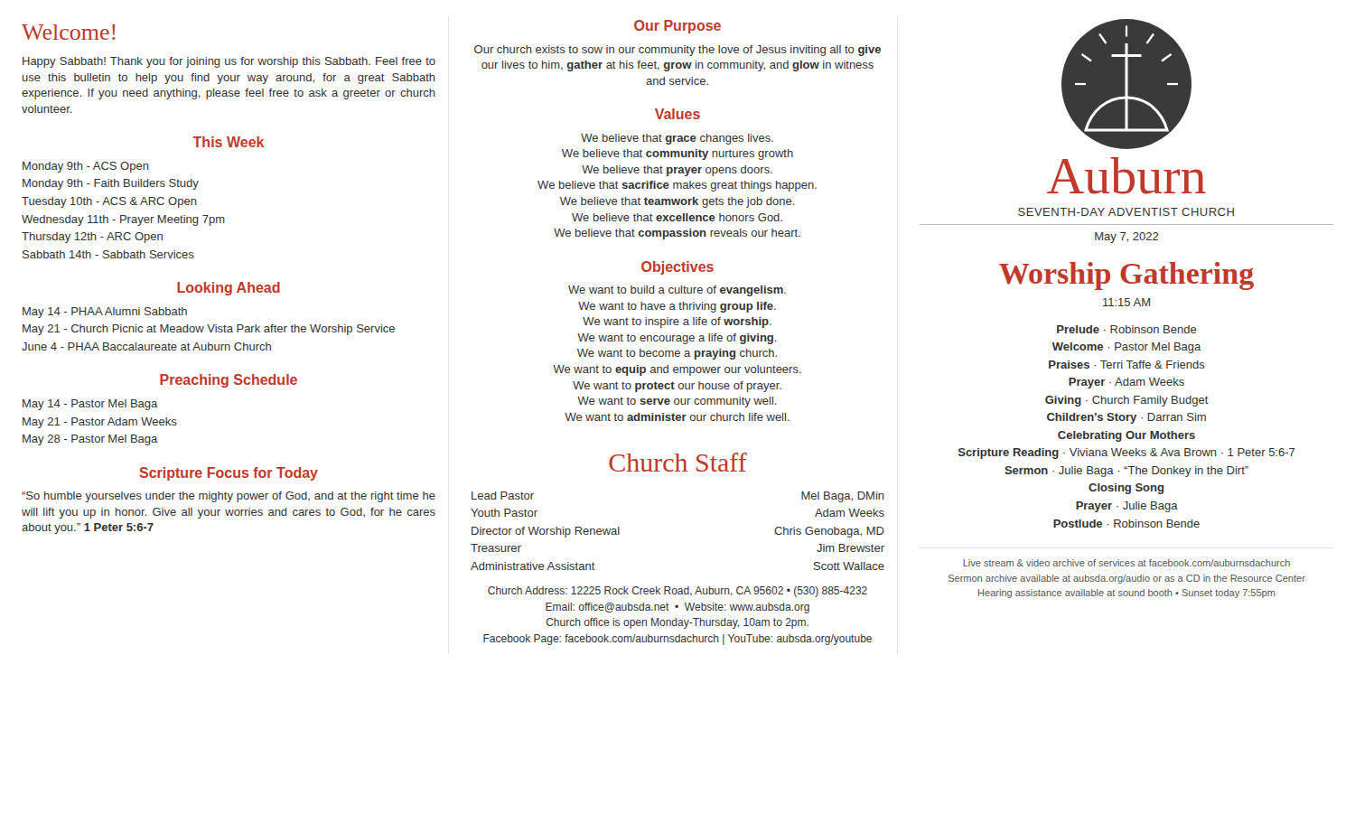Welcome!
Happy Sabbath! Thank you for joining us for worship this Sabbath. Feel free to use this bulletin to help you find your way around, for a great Sabbath experience. If you need anything, please feel free to ask a greeter or church volunteer.
This Week
Monday 9th - ACS Open
Monday 9th - Faith Builders Study
Tuesday 10th - ACS & ARC Open
Wednesday 11th - Prayer Meeting 7pm
Thursday 12th - ARC Open
Sabbath 14th - Sabbath Services
Looking Ahead
May 14 - PHAA Alumni Sabbath
May 21 - Church Picnic at Meadow Vista Park after the Worship Service
June 4 - PHAA Baccalaureate at Auburn Church
Preaching Schedule
May 14 - Pastor Mel Baga
May 21 - Pastor Adam Weeks
May 28 - Pastor Mel Baga
Scripture Focus for Today
“So humble yourselves under the mighty power of God, and at the right time he will lift you up in honor. Give all your worries and cares to God, for he cares about you.” 1 Peter 5:6-7
Our Purpose
Our church exists to sow in our community the love of Jesus inviting all to give our lives to him, gather at his feet, grow in community, and glow in witness and service.
Values
We believe that grace changes lives.
We believe that community nurtures growth
We believe that prayer opens doors.
We believe that sacrifice makes great things happen.
We believe that teamwork gets the job done.
We believe that excellence honors God.
We believe that compassion reveals our heart.
Objectives
We want to build a culture of evangelism.
We want to have a thriving group life.
We want to inspire a life of worship.
We want to encourage a life of giving.
We want to become a praying church.
We want to equip and empower our volunteers.
We want to protect our house of prayer.
We want to serve our community well.
We want to administer our church life well.
Church Staff
| Lead Pastor | Mel Baga, DMin |
| Youth Pastor | Adam Weeks |
| Director of Worship Renewal | Chris Genobaga, MD |
| Treasurer | Jim Brewster |
| Administrative Assistant | Scott Wallace |
Church Address: 12225 Rock Creek Road, Auburn, CA 95602 • (530) 885-4232
Email: office@aubsda.net • Website: www.aubsda.org
Church office is open Monday-Thursday, 10am to 2pm.
Facebook Page: facebook.com/auburnsdachurch | YouTube: aubsda.org/youtube
Auburn
SEVENTH-DAY ADVENTIST CHURCH
May 7, 2022
Worship Gathering
11:15 AM
Prelude · Robinson Bende
Welcome · Pastor Mel Baga
Praises · Terri Taffe & Friends
Prayer · Adam Weeks
Giving · Church Family Budget
Children’s Story · Darran Sim
Celebrating Our Mothers
Scripture Reading · Viviana Weeks & Ava Brown · 1 Peter 5:6-7
Sermon · Julie Baga · “The Donkey in the Dirt”
Closing Song
Prayer · Julie Baga
Postlude · Robinson Bende
Live stream & video archive of services at facebook.com/auburnsdachurch
Sermon archive available at aubsda.org/audio or as a CD in the Resource Center
Hearing assistance available at sound booth • Sunset today 7:55pm